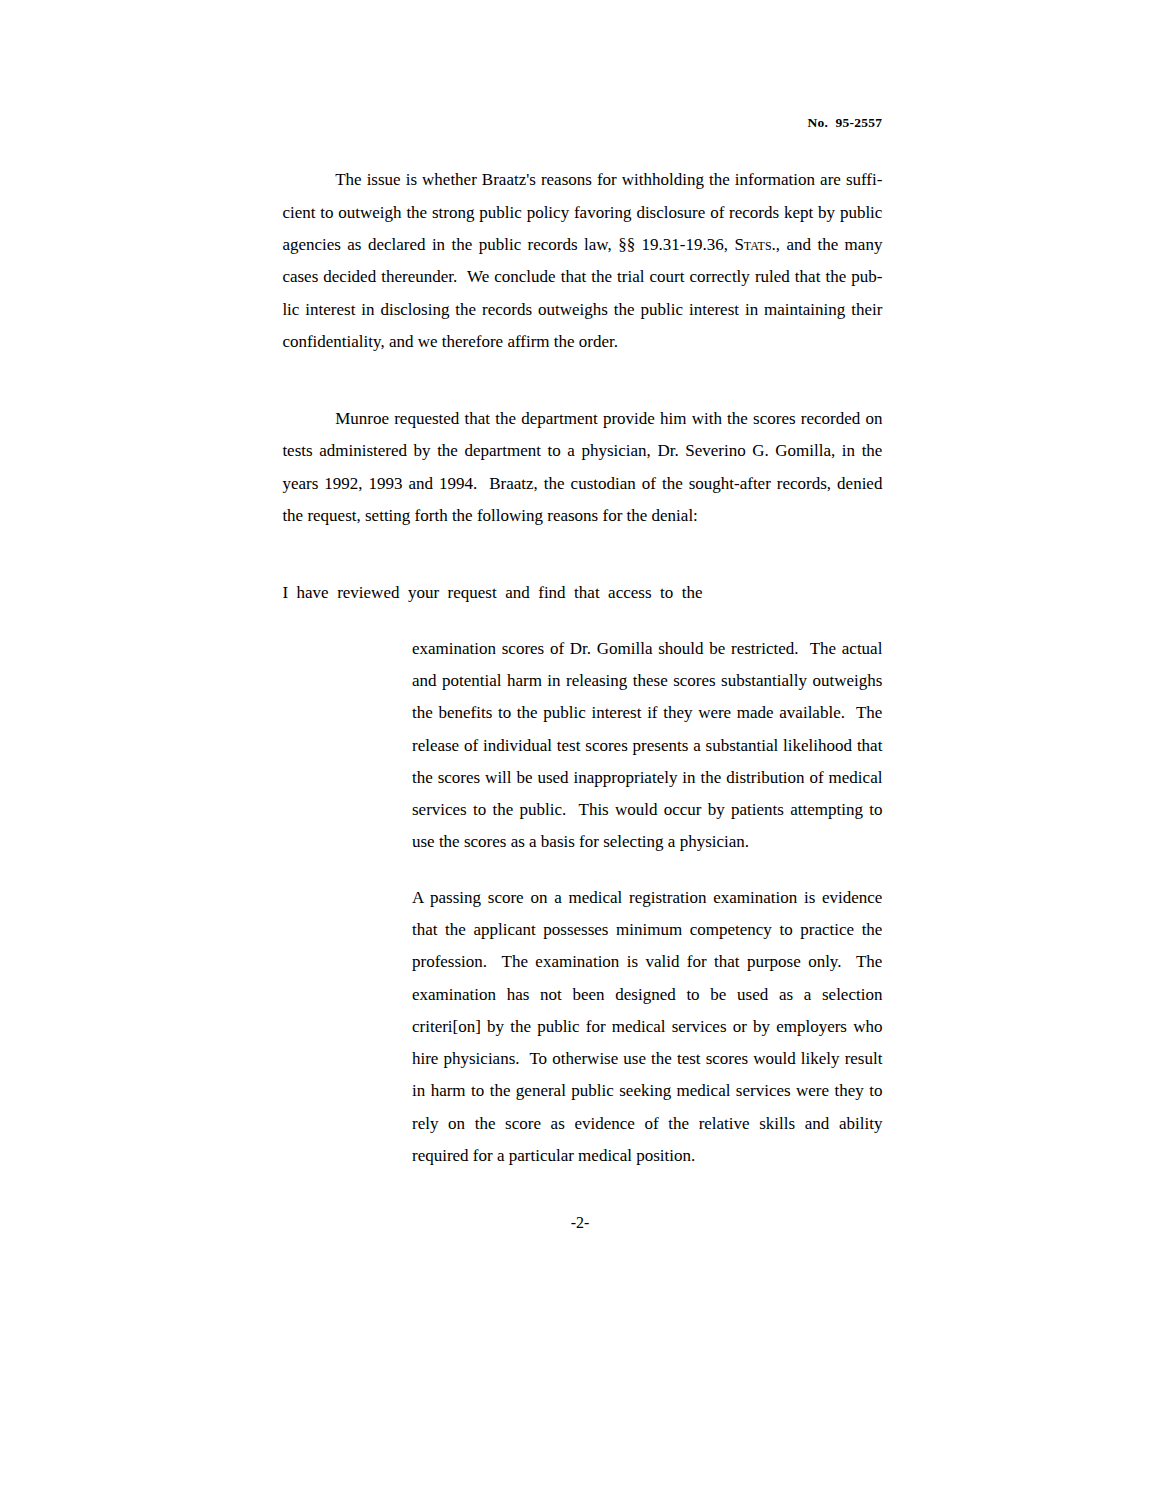No. 95-2557
The issue is whether Braatz's reasons for withholding the information are sufficient to outweigh the strong public policy favoring disclosure of records kept by public agencies as declared in the public records law, §§ 19.31-19.36, Stats., and the many cases decided thereunder. We conclude that the trial court correctly ruled that the public interest in disclosing the records outweighs the public interest in maintaining their confidentiality, and we therefore affirm the order.
Munroe requested that the department provide him with the scores recorded on tests administered by the department to a physician, Dr. Severino G. Gomilla, in the years 1992, 1993 and 1994. Braatz, the custodian of the sought-after records, denied the request, setting forth the following reasons for the denial:
I have reviewed your request and find that access to the
examination scores of Dr. Gomilla should be restricted. The actual and potential harm in releasing these scores substantially outweighs the benefits to the public interest if they were made available. The release of individual test scores presents a substantial likelihood that the scores will be used inappropriately in the distribution of medical services to the public. This would occur by patients attempting to use the scores as a basis for selecting a physician.
A passing score on a medical registration examination is evidence that the applicant possesses minimum competency to practice the profession. The examination is valid for that purpose only. The examination has not been designed to be used as a selection criteri[on] by the public for medical services or by employers who hire physicians. To otherwise use the test scores would likely result in harm to the general public seeking medical services were they to rely on the score as evidence of the relative skills and ability required for a particular medical position.
-2-